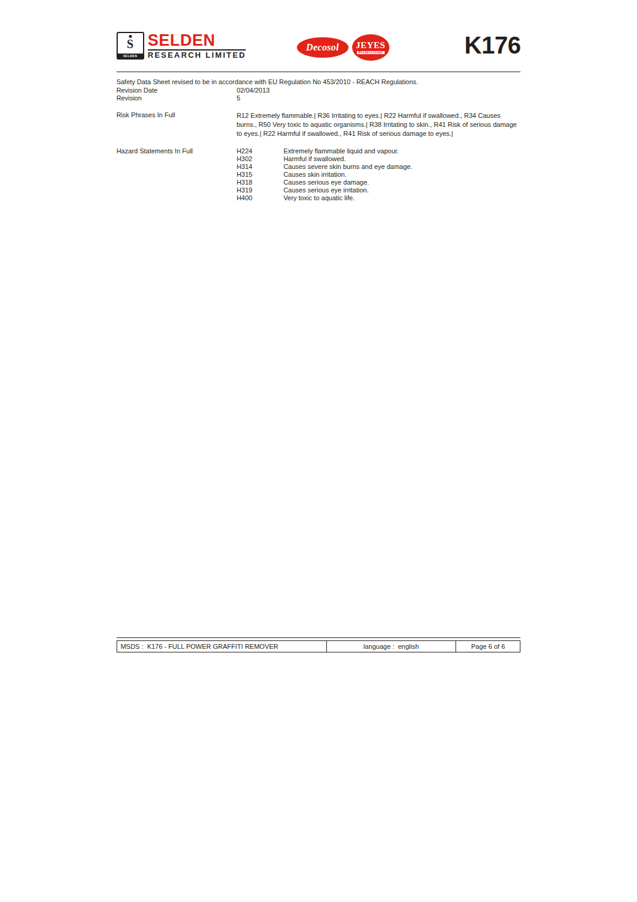S SELDEN
SELDEN
RESEARCH LIMITED
Decosol
JEYES Professional
K176
Safety Data Sheet revised to be in accordance with EU Regulation No 453/2010 - REACH Regulations.
| Revision Date | 02/04/2013 |
| Revision | 5 |
| Risk Phrases In Full | R12 Extremely flammable./ R36 Irritating to eyes./ R22 Harmful if swallowed., R34 Causes burns., R50 Very toxic to aquatic organisms./ R38 Irritating to skin., R41 Risk of serious damage to eyes./ R22 Harmful if swallowed., R41 Risk of serious damage to eyes./ |
| Hazard Statements In Full | / H224 / Extremely flammable liquid and vapour. / / H302 / Harmful if swallowed. / / H314 / Causes severe skin burns and eye damage. / / H315 / Causes skin irritation. / / H318 / Causes serious eye damage. / / H319 / Causes serious eye irritation. / / H400 / Very toxic to aquatic life. / |
| MSDS : K176 - FULL POWER GRAFFITI REMOVER | language : english | Page 6 of 6 |